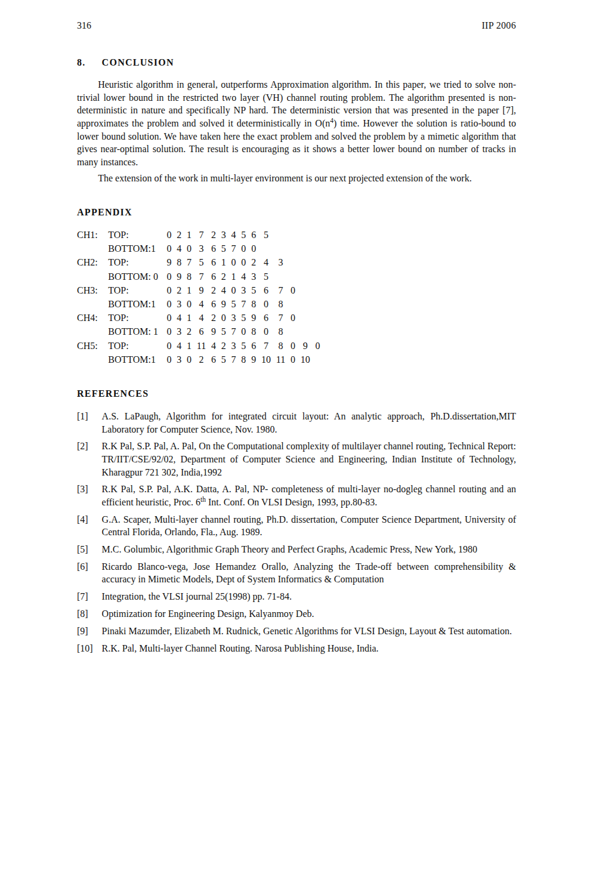316 IIP 2006
8. CONCLUSION
Heuristic algorithm in general, outperforms Approximation algorithm. In this paper, we tried to solve non-trivial lower bound in the restricted two layer (VH) channel routing problem. The algorithm presented is non-deterministic in nature and specifically NP hard. The deterministic version that was presented in the paper [7], approximates the problem and solved it deterministically in O(n4) time. However the solution is ratio-bound to lower bound solution. We have taken here the exact problem and solved the problem by a mimetic algorithm that gives near-optimal solution. The result is encouraging as it shows a better lower bound on number of tracks in many instances.
The extension of the work in multi-layer environment is our next projected extension of the work.
APPENDIX
| CH1: | TOP: | 0 | 2 | 1 | 7 | 2 | 3 | 4 | 5 | 6 | 5 | | | | |
| | BOTTOM:1 | 0 | 4 | 0 | 3 | 6 | 5 | 7 | 0 | 0 | | | | | |
| CH2: | TOP: | 9 | 8 | 7 | 5 | 6 | 1 | 0 | 0 | 2 | 4 | 3 | | | |
| | BOTTOM: 0 | 0 | 9 | 8 | 7 | 6 | 2 | 1 | 4 | 3 | 5 | | | | |
| CH3: | TOP: | 0 | 2 | 1 | 9 | 2 | 4 | 0 | 3 | 5 | 6 | 7 | 0 | | |
| | BOTTOM:1 | 0 | 3 | 0 | 4 | 6 | 9 | 5 | 7 | 8 | 0 | 8 | | | |
| CH4: | TOP: | 0 | 4 | 1 | 4 | 2 | 0 | 3 | 5 | 9 | 6 | 7 | 0 | | |
| | BOTTOM: 1 | 0 | 3 | 2 | 6 | 9 | 5 | 7 | 0 | 8 | 0 | 8 | | | |
| CH5: | TOP: | 0 | 4 | 1 | 11 | 4 | 2 | 3 | 5 | 6 | 7 | 8 | 0 | 9 | 0 |
| | BOTTOM:1 | 0 | 3 | 0 | 2 | 6 | 5 | 7 | 8 | 9 | 10 | 11 | 0 | 10 |
REFERENCES
[1] A.S. LaPaugh, Algorithm for integrated circuit layout: An analytic approach, Ph.D.dissertation,MIT Laboratory for Computer Science, Nov. 1980.
[2] R.K Pal, S.P. Pal, A. Pal, On the Computational complexity of multilayer channel routing, Technical Report: TR/IIT/CSE/92/02, Department of Computer Science and Engineering, Indian Institute of Technology, Kharagpur 721 302, India,1992
[3] R.K Pal, S.P. Pal, A.K. Datta, A. Pal, NP- completeness of multi-layer no-dogleg channel routing and an efficient heuristic, Proc. 6th Int. Conf. On VLSI Design, 1993, pp.80-83.
[4] G.A. Scaper, Multi-layer channel routing, Ph.D. dissertation, Computer Science Department, University of Central Florida, Orlando, Fla., Aug. 1989.
[5] M.C. Golumbic, Algorithmic Graph Theory and Perfect Graphs, Academic Press, New York, 1980
[6] Ricardo Blanco-vega, Jose Hemandez Orallo, Analyzing the Trade-off between comprehensibility & accuracy in Mimetic Models, Dept of System Informatics & Computation
[7] Integration, the VLSI journal 25(1998) pp. 71-84.
[8] Optimization for Engineering Design, Kalyanmoy Deb.
[9] Pinaki Mazumder, Elizabeth M. Rudnick, Genetic Algorithms for VLSI Design, Layout & Test automation.
[10] R.K. Pal, Multi-layer Channel Routing. Narosa Publishing House, India.